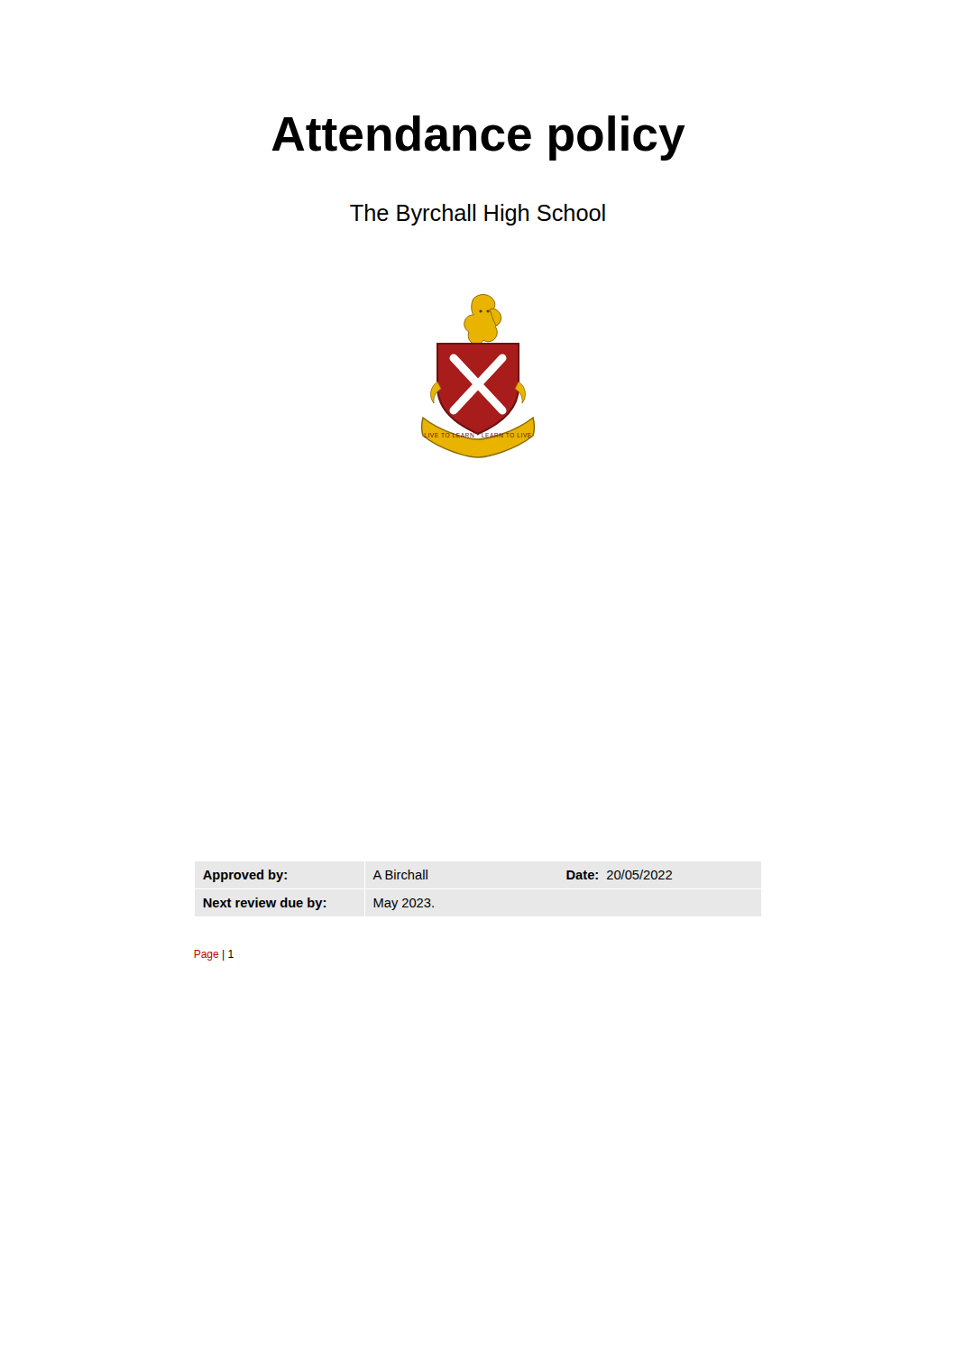Attendance policy
The Byrchall High School
LIVE TO LEARN · LEARN TO LIVE
| Approved by: | A Birchall Date: 20/05/2022 |
| Next review due by: | May 2023. |
Page | 1